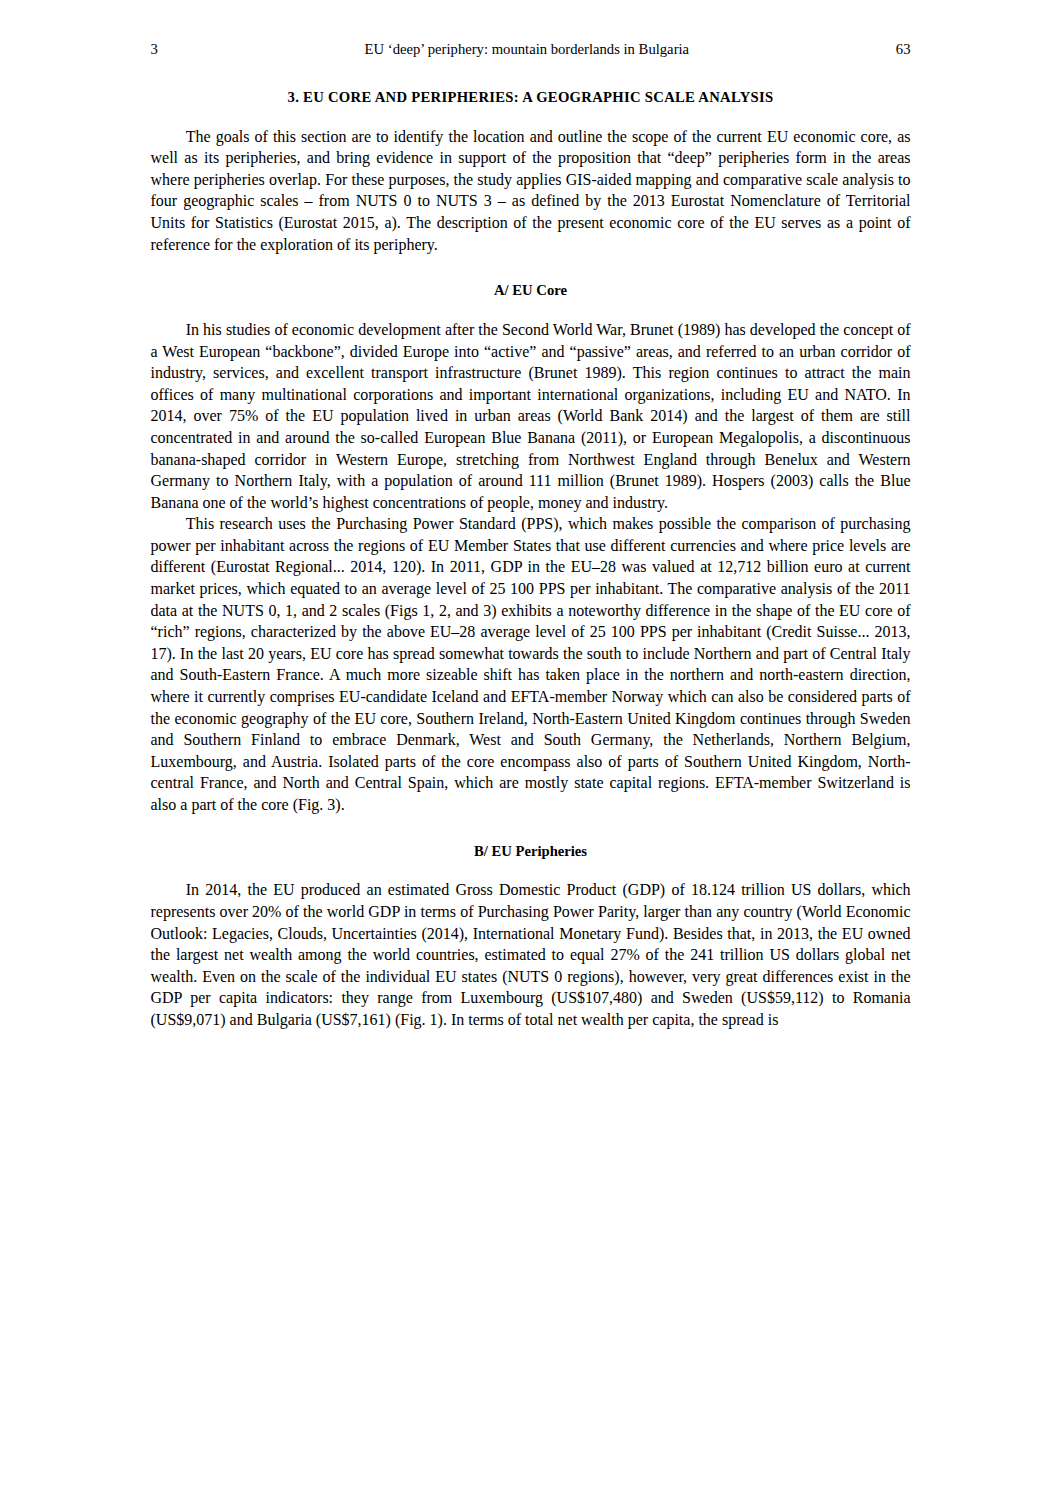3 EU ‘deep’ periphery: mountain borderlands in Bulgaria 63
3. EU core and peripheries: a geographic scale analysis
The goals of this section are to identify the location and outline the scope of the current EU economic core, as well as its peripheries, and bring evidence in support of the proposition that “deep” peripheries form in the areas where peripheries overlap. For these purposes, the study applies GIS-aided mapping and comparative scale analysis to four geographic scales – from NUTS 0 to NUTS 3 – as defined by the 2013 Eurostat Nomenclature of Territorial Units for Statistics (Eurostat 2015, a). The description of the present economic core of the EU serves as a point of reference for the exploration of its periphery.
A/ EU Core
In his studies of economic development after the Second World War, Brunet (1989) has developed the concept of a West European “backbone”, divided Europe into “active” and “passive” areas, and referred to an urban corridor of industry, services, and excellent transport infrastructure (Brunet 1989). This region continues to attract the main offices of many multinational corporations and important international organizations, including EU and NATO. In 2014, over 75% of the EU population lived in urban areas (World Bank 2014) and the largest of them are still concentrated in and around the so-called European Blue Banana (2011), or European Megalopolis, a discontinuous banana-shaped corridor in Western Europe, stretching from Northwest England through Benelux and Western Germany to Northern Italy, with a population of around 111 million (Brunet 1989). Hospers (2003) calls the Blue Banana one of the world’s highest concentrations of people, money and industry.
This research uses the Purchasing Power Standard (PPS), which makes possible the comparison of purchasing power per inhabitant across the regions of EU Member States that use different currencies and where price levels are different (Eurostat Regional... 2014, 120). In 2011, GDP in the EU–28 was valued at 12,712 billion euro at current market prices, which equated to an average level of 25 100 PPS per inhabitant. The comparative analysis of the 2011 data at the NUTS 0, 1, and 2 scales (Figs 1, 2, and 3) exhibits a noteworthy difference in the shape of the EU core of “rich” regions, characterized by the above EU–28 average level of 25 100 PPS per inhabitant (Credit Suisse... 2013, 17). In the last 20 years, EU core has spread somewhat towards the south to include Northern and part of Central Italy and South-Eastern France. A much more sizeable shift has taken place in the northern and north-eastern direction, where it currently comprises EU-candidate Iceland and EFTA-member Norway which can also be considered parts of the economic geography of the EU core, Southern Ireland, North-Eastern United Kingdom continues through Sweden and Southern Finland to embrace Denmark, West and South Germany, the Netherlands, Northern Belgium, Luxembourg, and Austria. Isolated parts of the core encompass also of parts of Southern United Kingdom, North-central France, and North and Central Spain, which are mostly state capital regions. EFTA-member Switzerland is also a part of the core (Fig. 3).
B/ EU Peripheries
In 2014, the EU produced an estimated Gross Domestic Product (GDP) of 18.124 trillion US dollars, which represents over 20% of the world GDP in terms of Purchasing Power Parity, larger than any country (World Economic Outlook: Legacies, Clouds, Uncertainties (2014), International Monetary Fund). Besides that, in 2013, the EU owned the largest net wealth among the world countries, estimated to equal 27% of the 241 trillion US dollars global net wealth. Even on the scale of the individual EU states (NUTS 0 regions), however, very great differences exist in the GDP per capita indicators: they range from Luxembourg (US$107,480) and Sweden (US$59,112) to Romania (US$9,071) and Bulgaria (US$7,161) (Fig. 1). In terms of total net wealth per capita, the spread is